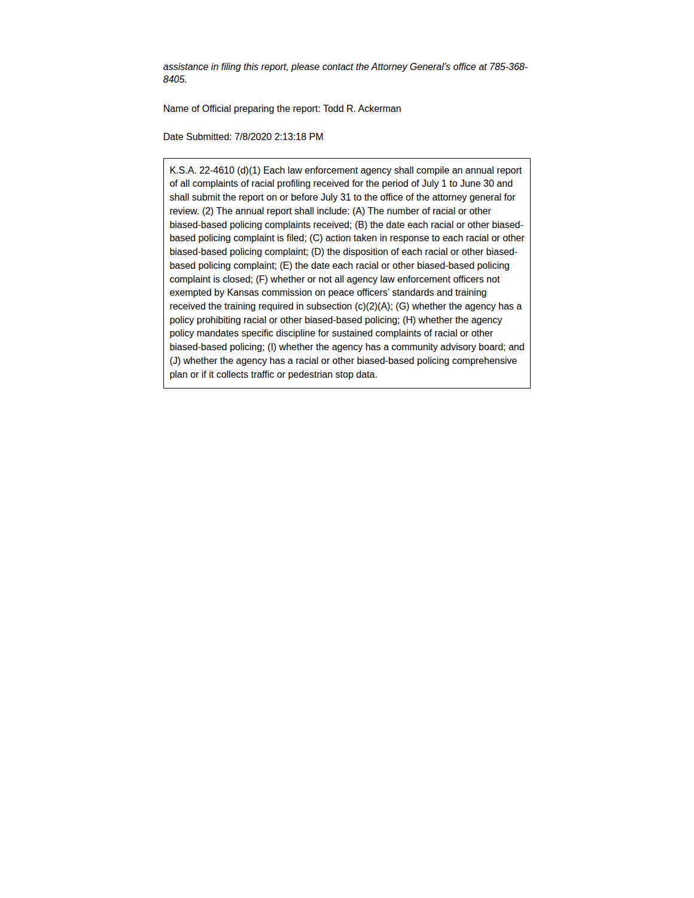assistance in filing this report, please contact the Attorney General’s office at 785-368-8405.
Name of Official preparing the report: Todd R. Ackerman
Date Submitted: 7/8/2020 2:13:18 PM
K.S.A. 22-4610 (d)(1) Each law enforcement agency shall compile an annual report of all complaints of racial profiling received for the period of July 1 to June 30 and shall submit the report on or before July 31 to the office of the attorney general for review. (2) The annual report shall include: (A) The number of racial or other biased-based policing complaints received; (B) the date each racial or other biased-based policing complaint is filed; (C) action taken in response to each racial or other biased-based policing complaint; (D) the disposition of each racial or other biased-based policing complaint; (E) the date each racial or other biased-based policing complaint is closed; (F) whether or not all agency law enforcement officers not exempted by Kansas commission on peace officers’ standards and training received the training required in subsection (c)(2)(A); (G) whether the agency has a policy prohibiting racial or other biased-based policing; (H) whether the agency policy mandates specific discipline for sustained complaints of racial or other biased-based policing; (I) whether the agency has a community advisory board; and (J) whether the agency has a racial or other biased-based policing comprehensive plan or if it collects traffic or pedestrian stop data.